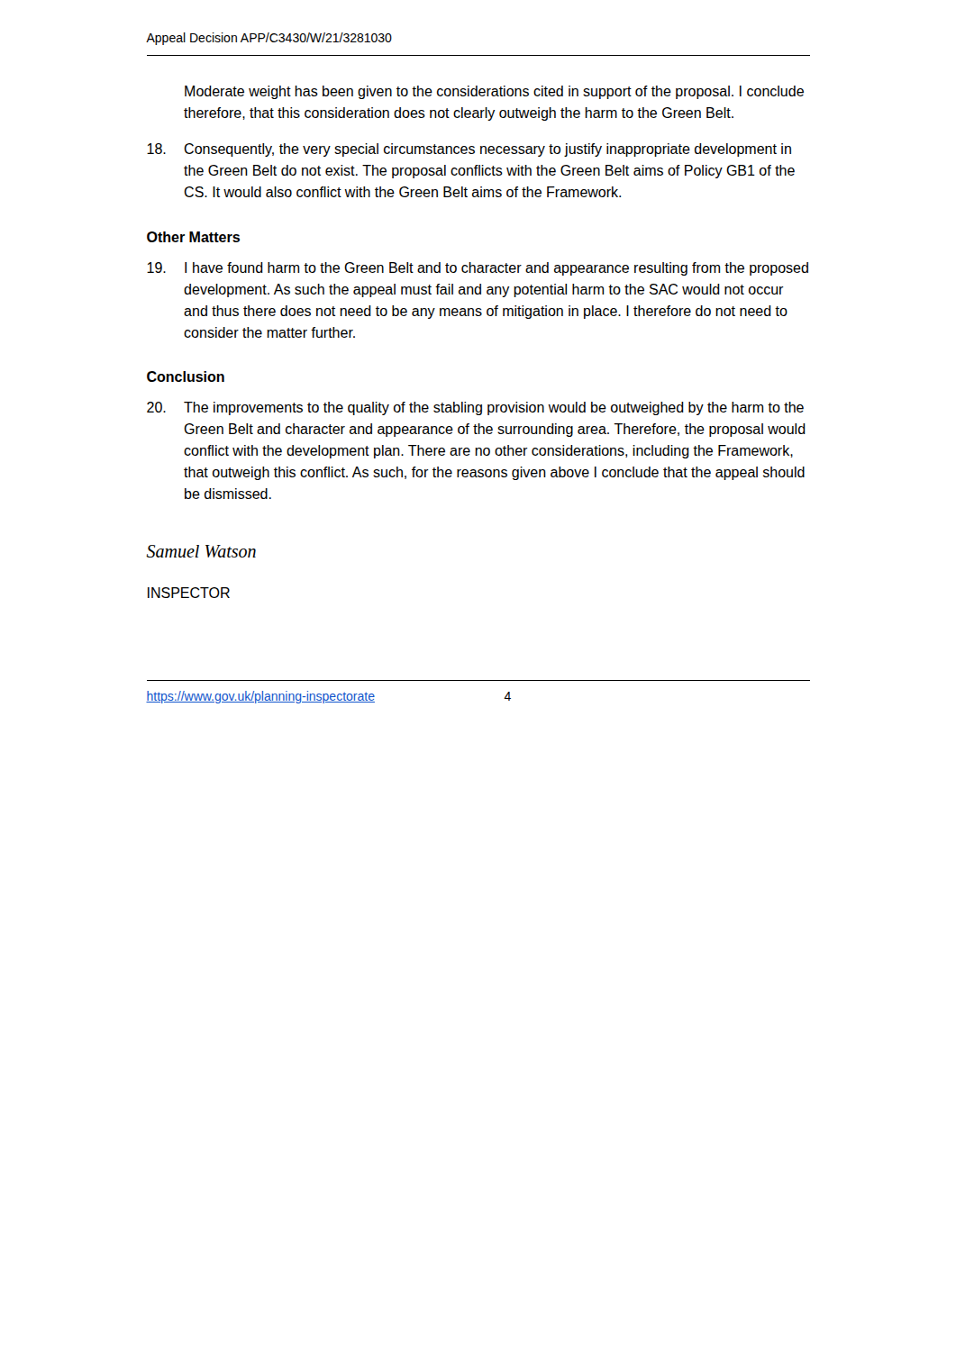Appeal Decision APP/C3430/W/21/3281030
Moderate weight has been given to the considerations cited in support of the proposal. I conclude therefore, that this consideration does not clearly outweigh the harm to the Green Belt.
18. Consequently, the very special circumstances necessary to justify inappropriate development in the Green Belt do not exist. The proposal conflicts with the Green Belt aims of Policy GB1 of the CS. It would also conflict with the Green Belt aims of the Framework.
Other Matters
19. I have found harm to the Green Belt and to character and appearance resulting from the proposed development. As such the appeal must fail and any potential harm to the SAC would not occur and thus there does not need to be any means of mitigation in place. I therefore do not need to consider the matter further.
Conclusion
20. The improvements to the quality of the stabling provision would be outweighed by the harm to the Green Belt and character and appearance of the surrounding area. Therefore, the proposal would conflict with the development plan. There are no other considerations, including the Framework, that outweigh this conflict. As such, for the reasons given above I conclude that the appeal should be dismissed.
Samuel Watson
INSPECTOR
https://www.gov.uk/planning-inspectorate 4